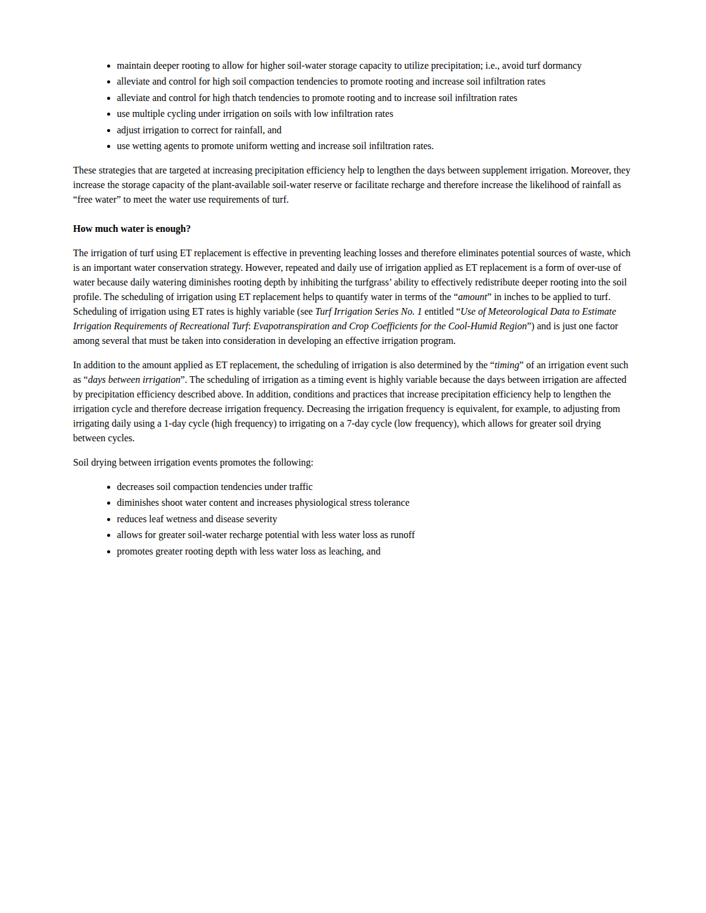maintain deeper rooting to allow for higher soil-water storage capacity to utilize precipitation; i.e., avoid turf dormancy
alleviate and control for high soil compaction tendencies to promote rooting and increase soil infiltration rates
alleviate and control for high thatch tendencies to promote rooting and to increase soil infiltration rates
use multiple cycling under irrigation on soils with low infiltration rates
adjust irrigation to correct for rainfall, and
use wetting agents to promote uniform wetting and increase soil infiltration rates.
These strategies that are targeted at increasing precipitation efficiency help to lengthen the days between supplement irrigation. Moreover, they increase the storage capacity of the plant-available soil-water reserve or facilitate recharge and therefore increase the likelihood of rainfall as “free water” to meet the water use requirements of turf.
How much water is enough?
The irrigation of turf using ET replacement is effective in preventing leaching losses and therefore eliminates potential sources of waste, which is an important water conservation strategy. However, repeated and daily use of irrigation applied as ET replacement is a form of over-use of water because daily watering diminishes rooting depth by inhibiting the turfgrass’ ability to effectively redistribute deeper rooting into the soil profile. The scheduling of irrigation using ET replacement helps to quantify water in terms of the “amount” in inches to be applied to turf. Scheduling of irrigation using ET rates is highly variable (see Turf Irrigation Series No. 1 entitled “Use of Meteorological Data to Estimate Irrigation Requirements of Recreational Turf: Evapotranspiration and Crop Coefficients for the Cool-Humid Region”) and is just one factor among several that must be taken into consideration in developing an effective irrigation program.
In addition to the amount applied as ET replacement, the scheduling of irrigation is also determined by the “timing” of an irrigation event such as “days between irrigation”. The scheduling of irrigation as a timing event is highly variable because the days between irrigation are affected by precipitation efficiency described above. In addition, conditions and practices that increase precipitation efficiency help to lengthen the irrigation cycle and therefore decrease irrigation frequency. Decreasing the irrigation frequency is equivalent, for example, to adjusting from irrigating daily using a 1-day cycle (high frequency) to irrigating on a 7-day cycle (low frequency), which allows for greater soil drying between cycles.
Soil drying between irrigation events promotes the following:
decreases soil compaction tendencies under traffic
diminishes shoot water content and increases physiological stress tolerance
reduces leaf wetness and disease severity
allows for greater soil-water recharge potential with less water loss as runoff
promotes greater rooting depth with less water loss as leaching, and